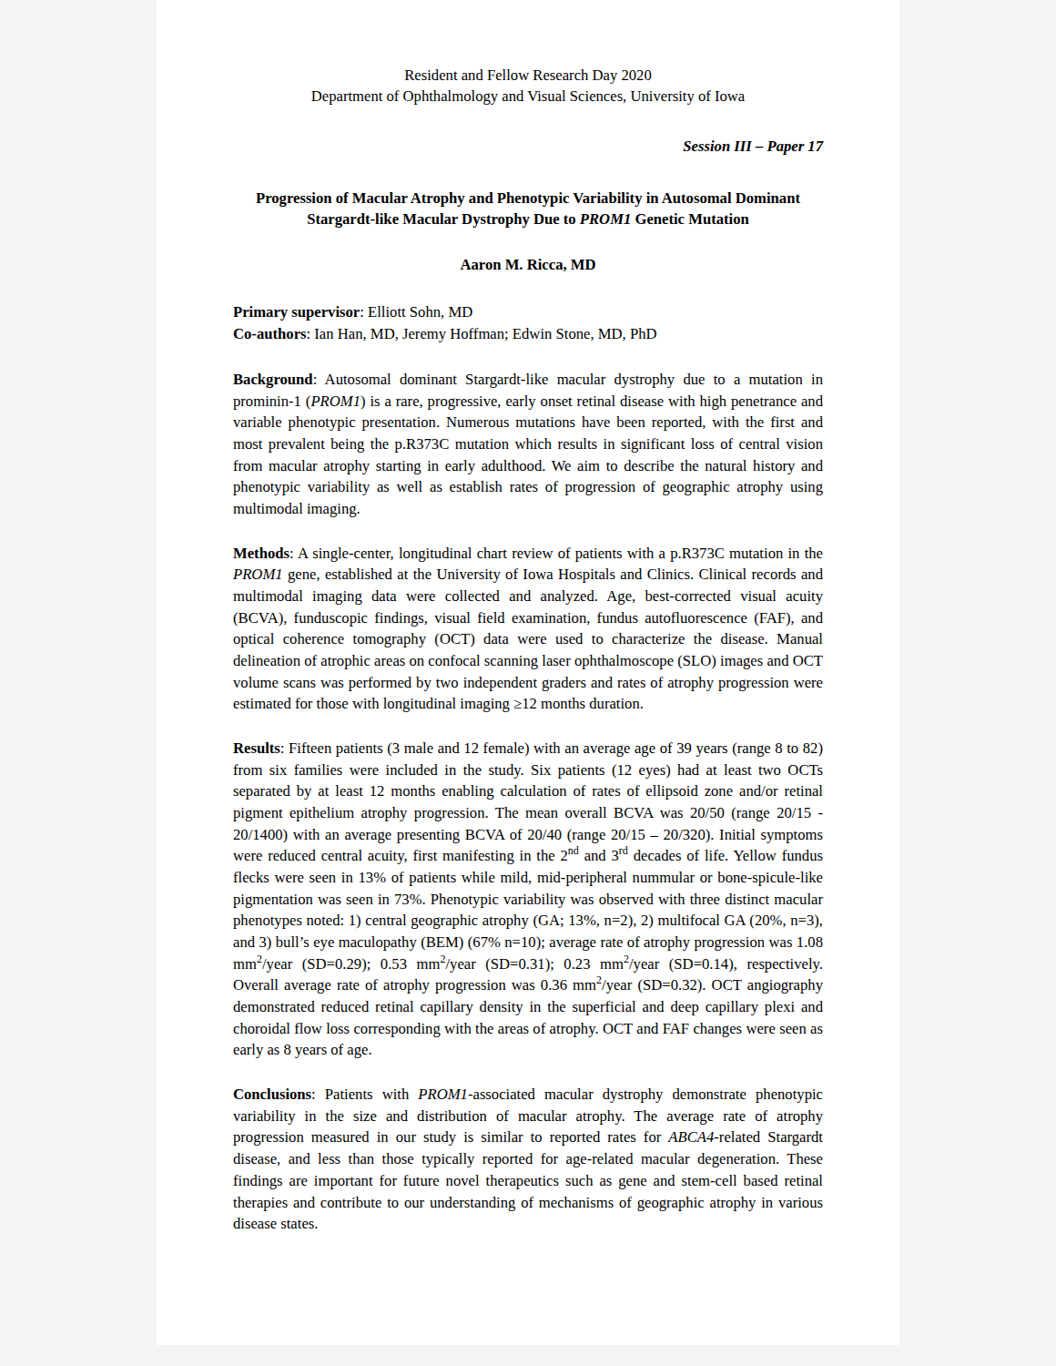Resident and Fellow Research Day 2020
Department of Ophthalmology and Visual Sciences, University of Iowa
Session III – Paper 17
Progression of Macular Atrophy and Phenotypic Variability in Autosomal Dominant Stargardt-like Macular Dystrophy Due to PROM1 Genetic Mutation
Aaron M. Ricca, MD
Primary supervisor: Elliott Sohn, MD
Co-authors: Ian Han, MD, Jeremy Hoffman; Edwin Stone, MD, PhD
Background: Autosomal dominant Stargardt-like macular dystrophy due to a mutation in prominin-1 (PROM1) is a rare, progressive, early onset retinal disease with high penetrance and variable phenotypic presentation. Numerous mutations have been reported, with the first and most prevalent being the p.R373C mutation which results in significant loss of central vision from macular atrophy starting in early adulthood. We aim to describe the natural history and phenotypic variability as well as establish rates of progression of geographic atrophy using multimodal imaging.
Methods: A single-center, longitudinal chart review of patients with a p.R373C mutation in the PROM1 gene, established at the University of Iowa Hospitals and Clinics. Clinical records and multimodal imaging data were collected and analyzed. Age, best-corrected visual acuity (BCVA), funduscopic findings, visual field examination, fundus autofluorescence (FAF), and optical coherence tomography (OCT) data were used to characterize the disease. Manual delineation of atrophic areas on confocal scanning laser ophthalmoscope (SLO) images and OCT volume scans was performed by two independent graders and rates of atrophy progression were estimated for those with longitudinal imaging ≥12 months duration.
Results: Fifteen patients (3 male and 12 female) with an average age of 39 years (range 8 to 82) from six families were included in the study. Six patients (12 eyes) had at least two OCTs separated by at least 12 months enabling calculation of rates of ellipsoid zone and/or retinal pigment epithelium atrophy progression. The mean overall BCVA was 20/50 (range 20/15 - 20/1400) with an average presenting BCVA of 20/40 (range 20/15 – 20/320). Initial symptoms were reduced central acuity, first manifesting in the 2nd and 3rd decades of life. Yellow fundus flecks were seen in 13% of patients while mild, mid-peripheral nummular or bone-spicule-like pigmentation was seen in 73%. Phenotypic variability was observed with three distinct macular phenotypes noted: 1) central geographic atrophy (GA; 13%, n=2), 2) multifocal GA (20%, n=3), and 3) bull’s eye maculopathy (BEM) (67% n=10); average rate of atrophy progression was 1.08 mm2/year (SD=0.29); 0.53 mm2/year (SD=0.31); 0.23 mm2/year (SD=0.14), respectively. Overall average rate of atrophy progression was 0.36 mm2/year (SD=0.32). OCT angiography demonstrated reduced retinal capillary density in the superficial and deep capillary plexi and choroidal flow loss corresponding with the areas of atrophy. OCT and FAF changes were seen as early as 8 years of age.
Conclusions: Patients with PROM1-associated macular dystrophy demonstrate phenotypic variability in the size and distribution of macular atrophy. The average rate of atrophy progression measured in our study is similar to reported rates for ABCA4-related Stargardt disease, and less than those typically reported for age-related macular degeneration. These findings are important for future novel therapeutics such as gene and stem-cell based retinal therapies and contribute to our understanding of mechanisms of geographic atrophy in various disease states.